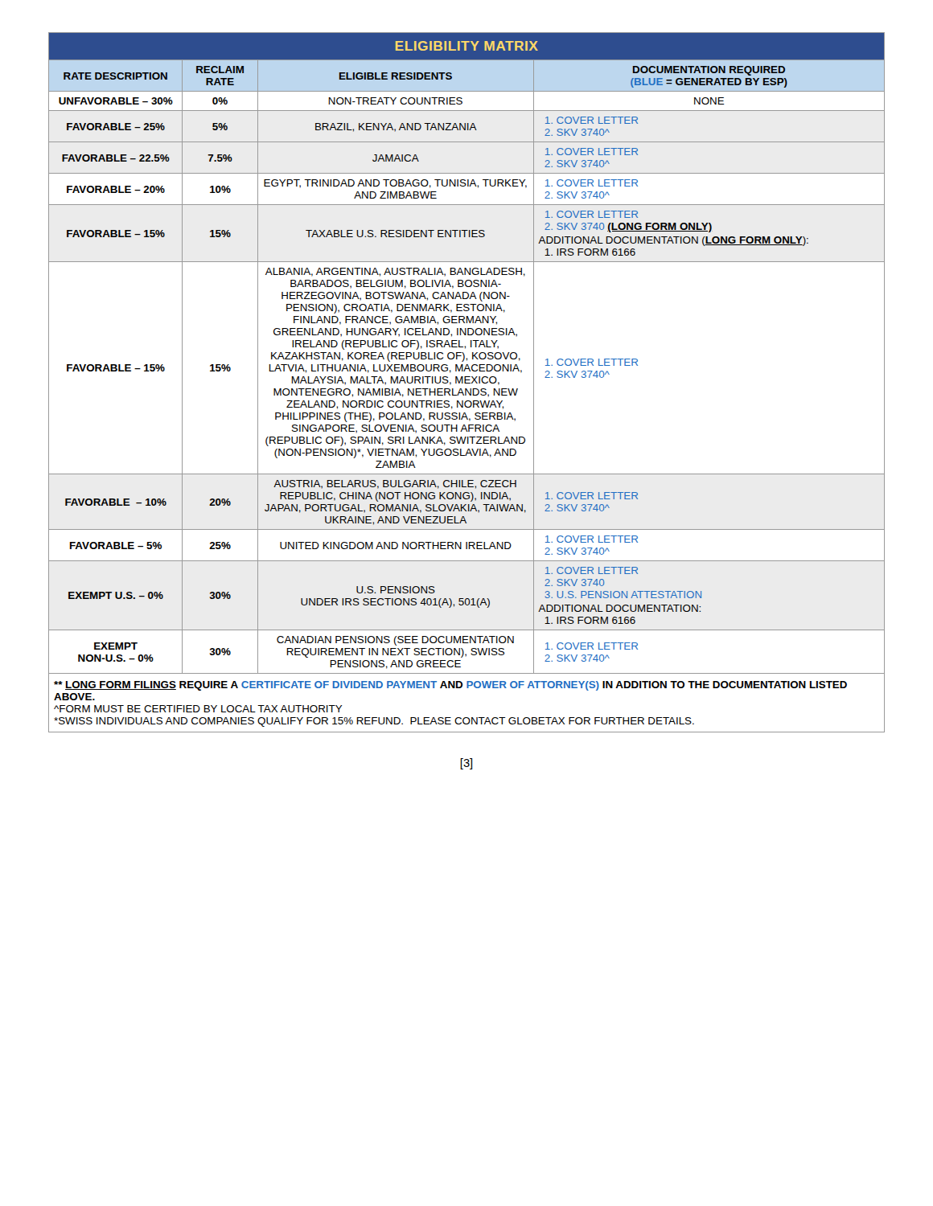| ELIGIBILITY MATRIX |
| RATE DESCRIPTION | RECLAIM RATE | ELIGIBLE RESIDENTS | DOCUMENTATION REQUIRED (BLUE = GENERATED BY ESP) |
| UNFAVORABLE – 30% | 0% | NON-TREATY COUNTRIES | NONE |
| FAVORABLE – 25% | 5% | BRAZIL, KENYA, AND TANZANIA | COVER LETTER SKV 3740^ |
| FAVORABLE – 22.5% | 7.5% | JAMAICA | COVER LETTER SKV 3740^ |
| FAVORABLE – 20% | 10% | EGYPT, TRINIDAD AND TOBAGO, TUNISIA, TURKEY, AND ZIMBABWE | COVER LETTER SKV 3740^ |
| FAVORABLE – 15% | 15% | TAXABLE U.S. RESIDENT ENTITIES | COVER LETTER SKV 3740 (LONG FORM ONLY) ADDITIONAL DOCUMENTATION ( LONG FORM ONLY ): IRS FORM 6166 |
| FAVORABLE – 15% | 15% | ALBANIA, ARGENTINA, AUSTRALIA, BANGLADESH, BARBADOS, BELGIUM, BOLIVIA, BOSNIA-HERZEGOVINA, BOTSWANA, CANADA (NON-PENSION), CROATIA, DENMARK, ESTONIA, FINLAND, FRANCE, GAMBIA, GERMANY, GREENLAND, HUNGARY, ICELAND, INDONESIA, IRELAND (REPUBLIC OF), ISRAEL, ITALY, KAZAKHSTAN, KOREA (REPUBLIC OF), KOSOVO, LATVIA, LITHUANIA, LUXEMBOURG, MACEDONIA, MALAYSIA, MALTA, MAURITIUS, MEXICO, MONTENEGRO, NAMIBIA, NETHERLANDS, NEW ZEALAND, NORDIC COUNTRIES, NORWAY, PHILIPPINES (THE), POLAND, RUSSIA, SERBIA, SINGAPORE, SLOVENIA, SOUTH AFRICA (REPUBLIC OF), SPAIN, SRI LANKA, SWITZERLAND (NON-PENSION)*, VIETNAM, YUGOSLAVIA, AND ZAMBIA | COVER LETTER SKV 3740^ |
| FAVORABLE – 10% | 20% | AUSTRIA, BELARUS, BULGARIA, CHILE, CZECH REPUBLIC, CHINA (NOT HONG KONG), INDIA, JAPAN, PORTUGAL, ROMANIA, SLOVAKIA, TAIWAN, UKRAINE, AND VENEZUELA | COVER LETTER SKV 3740^ |
| FAVORABLE – 5% | 25% | UNITED KINGDOM AND NORTHERN IRELAND | COVER LETTER SKV 3740^ |
| EXEMPT U.S. – 0% | 30% | U.S. PENSIONS UNDER IRS SECTIONS 401(A), 501(A) | COVER LETTER SKV 3740 U.S. PENSION ATTESTATION ADDITIONAL DOCUMENTATION: IRS FORM 6166 |
| EXEMPT NON-U.S. – 0% | 30% | CANADIAN PENSIONS (SEE DOCUMENTATION REQUIREMENT IN NEXT SECTION), SWISS PENSIONS, AND GREECE | COVER LETTER SKV 3740^ |
| ** LONG FORM FILINGS REQUIRE A CERTIFICATE OF DIVIDEND PAYMENT AND POWER OF ATTORNEY(S) IN ADDITION TO THE DOCUMENTATION LISTED ABOVE. ^FORM MUST BE CERTIFIED BY LOCAL TAX AUTHORITY *SWISS INDIVIDUALS AND COMPANIES QUALIFY FOR 15% REFUND. PLEASE CONTACT GLOBETAX FOR FURTHER DETAILS. |
[3]